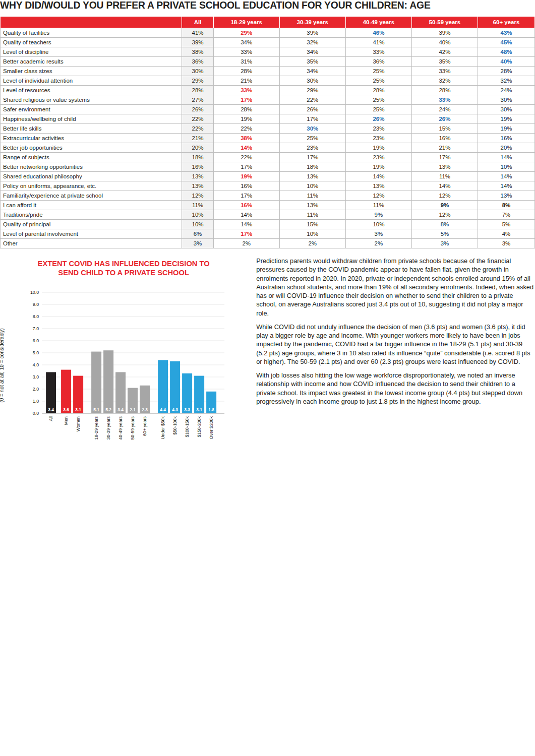Why did/would you prefer a private school education for your children: Age
| | All | 18-29 years | 30-39 years | 40-49 years | 50-59 years | 60+ years |
| --- | --- | --- | --- | --- | --- | --- |
| Quality of facilities | 41% | 29% | 39% | 46% | 39% | 43% |
| Quality of teachers | 39% | 34% | 32% | 41% | 40% | 45% |
| Level of discipline | 38% | 33% | 34% | 33% | 42% | 48% |
| Better academic results | 36% | 31% | 35% | 36% | 35% | 40% |
| Smaller class sizes | 30% | 28% | 34% | 25% | 33% | 28% |
| Level of individual attention | 29% | 21% | 30% | 25% | 32% | 32% |
| Level of resources | 28% | 33% | 29% | 28% | 28% | 24% |
| Shared religious or value systems | 27% | 17% | 22% | 25% | 33% | 30% |
| Safer environment | 26% | 28% | 26% | 25% | 24% | 30% |
| Happiness/wellbeing of child | 22% | 19% | 17% | 26% | 26% | 19% |
| Better life skills | 22% | 22% | 30% | 23% | 15% | 19% |
| Extracurricular activities | 21% | 38% | 25% | 23% | 16% | 16% |
| Better job opportunities | 20% | 14% | 23% | 19% | 21% | 20% |
| Range of subjects | 18% | 22% | 17% | 23% | 17% | 14% |
| Better networking opportunities | 16% | 17% | 18% | 19% | 13% | 10% |
| Shared educational philosophy | 13% | 19% | 13% | 14% | 11% | 14% |
| Policy on uniforms, appearance, etc. | 13% | 16% | 10% | 13% | 14% | 14% |
| Familiarity/experience at private school | 12% | 17% | 11% | 12% | 12% | 13% |
| I can afford it | 11% | 16% | 13% | 11% | 9% | 8% |
| Traditions/pride | 10% | 14% | 11% | 9% | 12% | 7% |
| Quality of principal | 10% | 14% | 15% | 10% | 8% | 5% |
| Level of parental involvement | 6% | 17% | 10% | 3% | 5% | 4% |
| Other | 3% | 2% | 2% | 2% | 3% | 3% |
Extent COVID has influenced decision to
send child to a private school
(0 = not at all; 10 = considerably)
10.0 9.0 8.0 7.0 6.0 5.0 4.0 3.0 2.0 1.0 0.0 3.4 3.6 3.1 5.1 5.2 3.4 2.1 2.3 4.4 4.3 3.3 3.1 1.8 All Men Women 18-29 years 30-39 years 40-49 years 50-59 years 60+ years Under $50k $50-100k $100-150k $150-200k Over $200k
Predictions parents would withdraw children from private schools because of the financial pressures caused by the COVID pandemic appear to have fallen flat, given the growth in enrolments reported in 2020. In 2020, private or independent schools enrolled around 15% of all Australian school students, and more than 19% of all secondary enrolments. Indeed, when asked has or will COVID-19 influence their decision on whether to send their children to a private school, on average Australians scored just 3.4 pts out of 10, suggesting it did not play a major role.
While COVID did not unduly influence the decision of men (3.6 pts) and women (3.6 pts), it did play a bigger role by age and income. With younger workers more likely to have been in jobs impacted by the pandemic, COVID had a far bigger influence in the 18-29 (5.1 pts) and 30-39 (5.2 pts) age groups, where 3 in 10 also rated its influence “quite” considerable (i.e. scored 8 pts or higher). The 50-59 (2.1 pts) and over 60 (2.3 pts) groups were least influenced by COVID.
With job losses also hitting the low wage workforce disproportionately, we noted an inverse relationship with income and how COVID influenced the decision to send their children to a private school. Its impact was greatest in the lowest income group (4.4 pts) but stepped down progressively in each income group to just 1.8 pts in the highest income group.
6